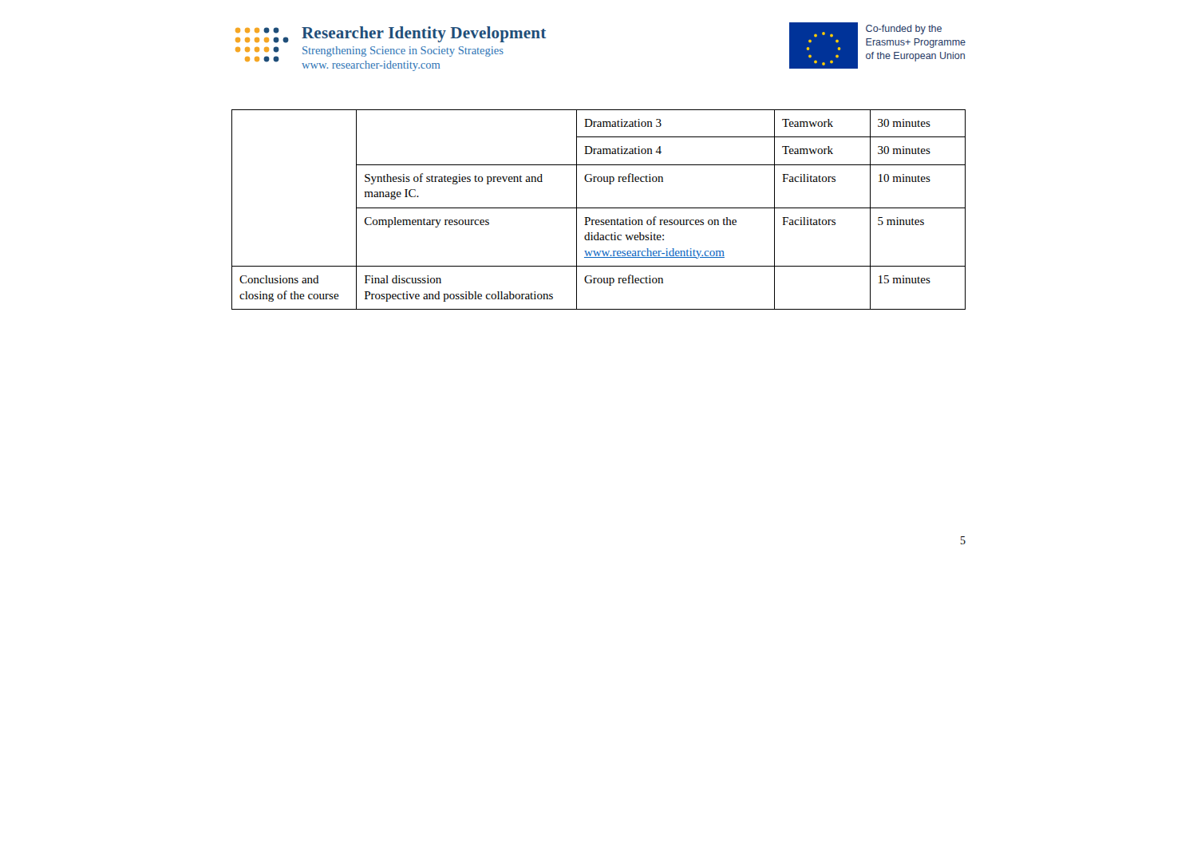Researcher Identity Development
Strengthening Science in Society Strategies
www. researcher-identity.com
Co-funded by the
Erasmus+ Programme
of the European Union
| | | Dramatization 3 | Teamwork | 30 minutes |
| Dramatization 4 | Teamwork | 30 minutes |
| Synthesis of strategies to prevent and manage IC. | Group reflection | Facilitators | 10 minutes |
| Complementary resources | Presentation of resources on the didactic website: www.researcher-identity.com | Facilitators | 5 minutes |
| Conclusions and closing of the course | Final discussion Prospective and possible collaborations | Group reflection | | 15 minutes |
5